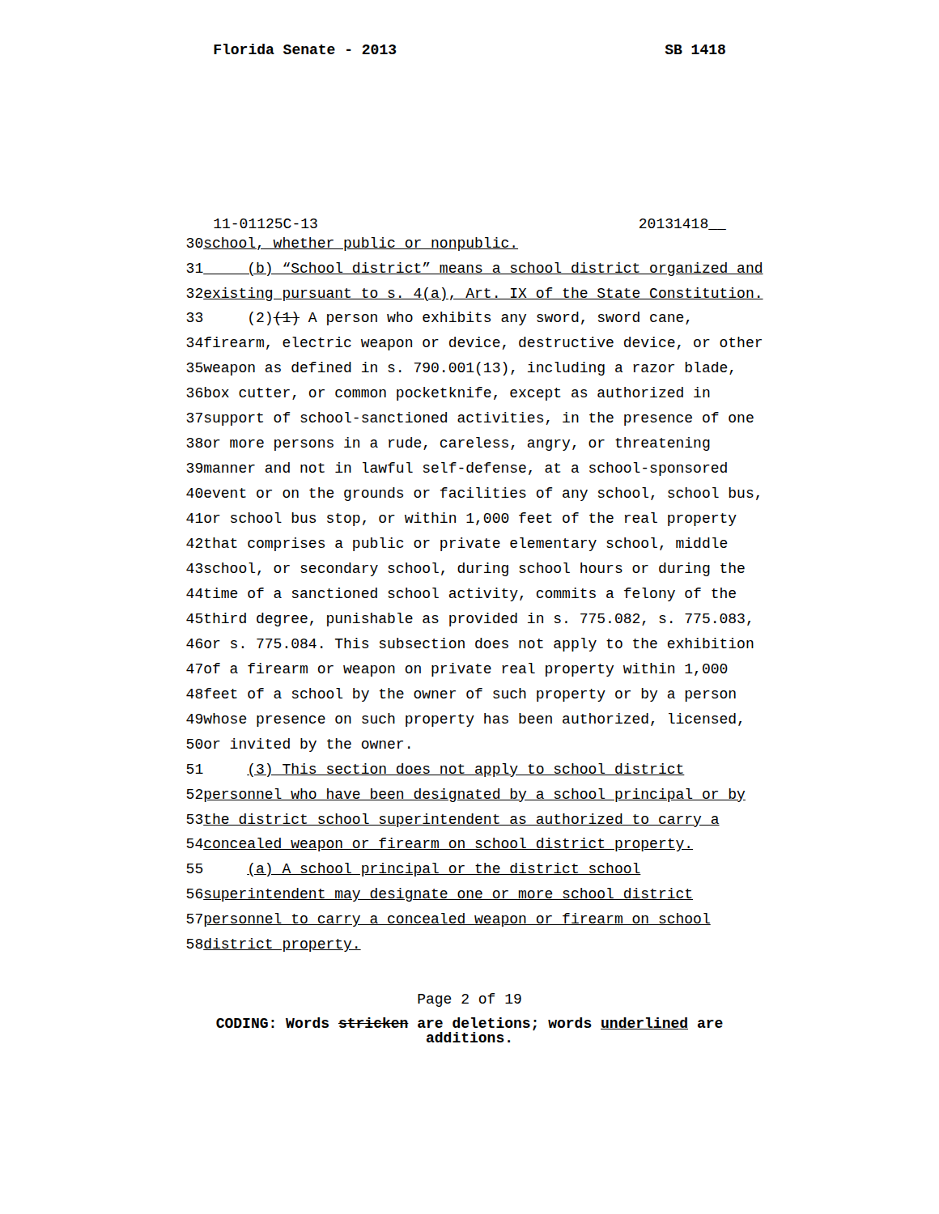Florida Senate - 2013 SB 1418
11-01125C-13 20131418__
| 30 | school, whether public or nonpublic. |
| 31 | (b) “School district” means a school district organized and |
| 32 | existing pursuant to s. 4(a), Art. IX of the State Constitution. |
| 33 | (2) (1) A person who exhibits any sword, sword cane, |
| 34 | firearm, electric weapon or device, destructive device, or other |
| 35 | weapon as defined in s. 790.001(13), including a razor blade, |
| 36 | box cutter, or common pocketknife, except as authorized in |
| 37 | support of school-sanctioned activities, in the presence of one |
| 38 | or more persons in a rude, careless, angry, or threatening |
| 39 | manner and not in lawful self-defense, at a school-sponsored |
| 40 | event or on the grounds or facilities of any school, school bus, |
| 41 | or school bus stop, or within 1,000 feet of the real property |
| 42 | that comprises a public or private elementary school, middle |
| 43 | school, or secondary school, during school hours or during the |
| 44 | time of a sanctioned school activity, commits a felony of the |
| 45 | third degree, punishable as provided in s. 775.082, s. 775.083, |
| 46 | or s. 775.084. This subsection does not apply to the exhibition |
| 47 | of a firearm or weapon on private real property within 1,000 |
| 48 | feet of a school by the owner of such property or by a person |
| 49 | whose presence on such property has been authorized, licensed, |
| 50 | or invited by the owner. |
| 51 | (3) This section does not apply to school district |
| 52 | personnel who have been designated by a school principal or by |
| 53 | the district school superintendent as authorized to carry a |
| 54 | concealed weapon or firearm on school district property. |
| 55 | (a) A school principal or the district school |
| 56 | superintendent may designate one or more school district |
| 57 | personnel to carry a concealed weapon or firearm on school |
| 58 | district property. |
Page 2 of 19
CODING: Words stricken are deletions; words underlined are additions.